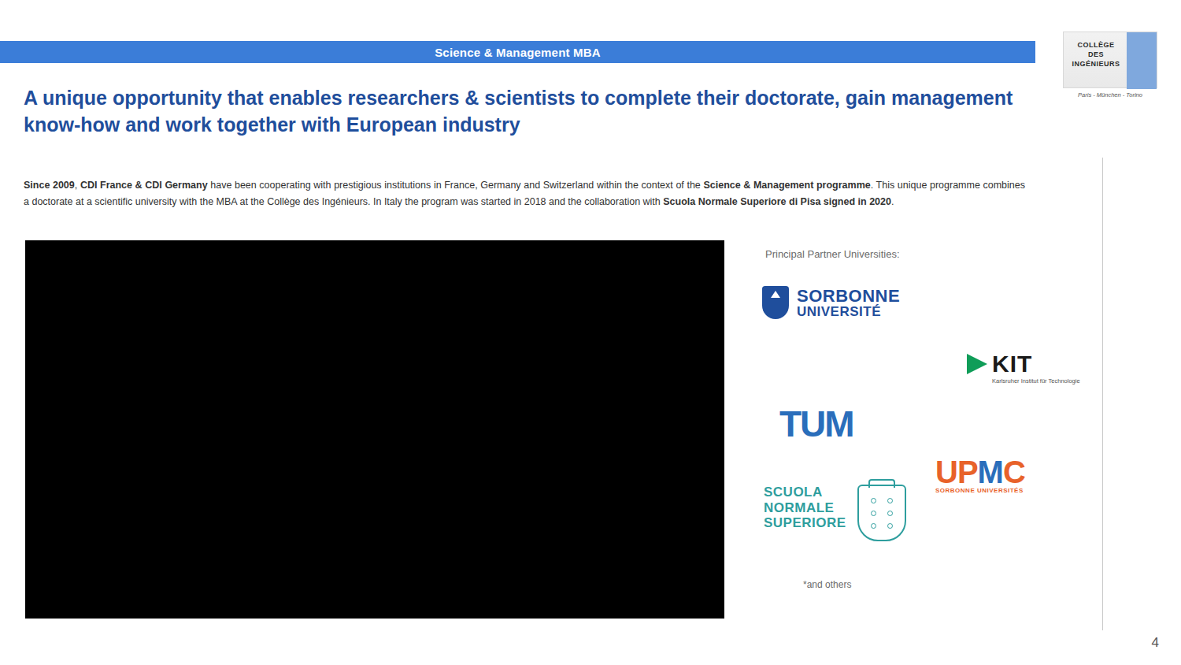Science & Management MBA
COLLÈGE
DES
INGÉNIEURS
Paris - München - Torino
A unique opportunity that enables researchers & scientists to complete their doctorate, gain management know-how and work together with European industry
Since 2009, CDI France & CDI Germany have been cooperating with prestigious institutions in France, Germany and Switzerland within the context of the Science & Management programme. This unique programme combines a doctorate at a scientific university with the MBA at the Collège des Ingénieurs. In Italy the program was started in 2018 and the collaboration with Scuola Normale Superiore di Pisa signed in 2020.
Principal Partner Universities:
SORBONNEUNIVERSITÉ
KIT
Karlsruher Institut für Technologie
TUM
UPMC
SORBONNE UNIVERSITÉS
SCUOLA
NORMALE
SUPERIORE
*and others
4